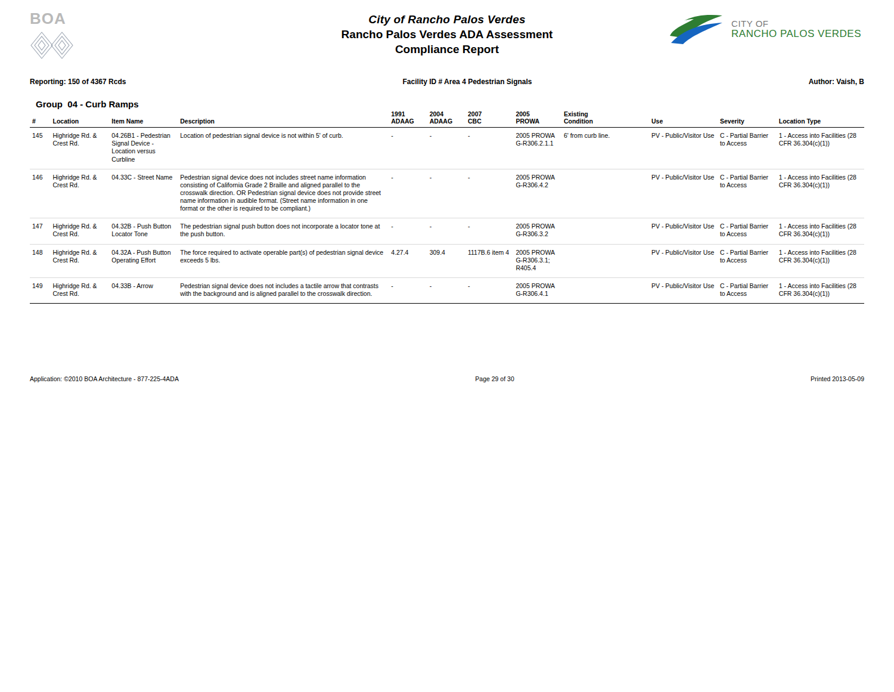BOA
City of Rancho Palos Verdes
Rancho Palos Verdes ADA Assessment
Compliance Report
CITY OF
RANCHO PALOS VERDES
Reporting: 150 of 4367 Rcds
Facility ID # Area 4 Pedestrian Signals
Author: Vaish, B
Group 04 - Curb Ramps
| | | | | 1991 | 2004 | 2007 | 2005 | Existing | | | |
| --- | --- | --- | --- | --- | --- | --- | --- | --- | --- | --- | --- |
| # | Location | Item Name | Description | ADAAG | ADAAG | CBC | PROWA | Condition | Use | Severity | Location Type |
| 145 | Highridge Rd. & Crest Rd. | 04.26B1 - Pedestrian Signal Device - Location versus Curbline | Location of pedestrian signal device is not within 5' of curb. | - | - | - | 2005 PROWA G-R306.2.1.1 | 6' from curb line. | PV - Public/Visitor Use | C - Partial Barrier to Access | 1 - Access into Facilities (28 CFR 36.304(c)(1)) |
| 146 | Highridge Rd. & Crest Rd. | 04.33C - Street Name | Pedestrian signal device does not includes street name information consisting of California Grade 2 Braille and aligned parallel to the crosswalk direction. OR Pedestrian signal device does not provide street name information in audible format. (Street name information in one format or the other is required to be compliant.) | - | - | - | 2005 PROWA G-R306.4.2 | | PV - Public/Visitor Use | C - Partial Barrier to Access | 1 - Access into Facilities (28 CFR 36.304(c)(1)) |
| 147 | Highridge Rd. & Crest Rd. | 04.32B - Push Button Locator Tone | The pedestrian signal push button does not incorporate a locator tone at the push button. | - | - | - | 2005 PROWA G-R306.3.2 | | PV - Public/Visitor Use | C - Partial Barrier to Access | 1 - Access into Facilities (28 CFR 36.304(c)(1)) |
| 148 | Highridge Rd. & Crest Rd. | 04.32A - Push Button Operating Effort | The force required to activate operable part(s) of pedestrian signal device exceeds 5 lbs. | 4.27.4 | 309.4 | 1117B.6 item 4 | 2005 PROWA G-R306.3.1; R405.4 | | PV - Public/Visitor Use | C - Partial Barrier to Access | 1 - Access into Facilities (28 CFR 36.304(c)(1)) |
| 149 | Highridge Rd. & Crest Rd. | 04.33B - Arrow | Pedestrian signal device does not includes a tactile arrow that contrasts with the background and is aligned parallel to the crosswalk direction. | - | - | - | 2005 PROWA G-R306.4.1 | | PV - Public/Visitor Use | C - Partial Barrier to Access | 1 - Access into Facilities (28 CFR 36.304(c)(1)) |
Application: ©2010 BOA Architecture - 877-225-4ADA
Page 29 of 30
Printed 2013-05-09